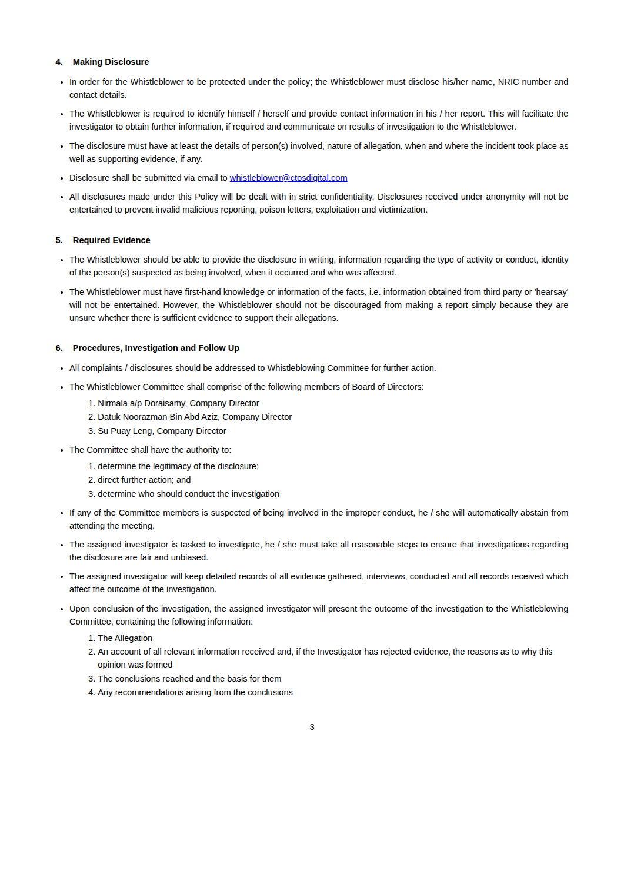4. Making Disclosure
In order for the Whistleblower to be protected under the policy; the Whistleblower must disclose his/her name, NRIC number and contact details.
The Whistleblower is required to identify himself / herself and provide contact information in his / her report. This will facilitate the investigator to obtain further information, if required and communicate on results of investigation to the Whistleblower.
The disclosure must have at least the details of person(s) involved, nature of allegation, when and where the incident took place as well as supporting evidence, if any.
Disclosure shall be submitted via email to whistleblower@ctosdigital.com
All disclosures made under this Policy will be dealt with in strict confidentiality. Disclosures received under anonymity will not be entertained to prevent invalid malicious reporting, poison letters, exploitation and victimization.
5. Required Evidence
The Whistleblower should be able to provide the disclosure in writing, information regarding the type of activity or conduct, identity of the person(s) suspected as being involved, when it occurred and who was affected.
The Whistleblower must have first-hand knowledge or information of the facts, i.e. information obtained from third party or 'hearsay' will not be entertained. However, the Whistleblower should not be discouraged from making a report simply because they are unsure whether there is sufficient evidence to support their allegations.
6. Procedures, Investigation and Follow Up
All complaints / disclosures should be addressed to Whistleblowing Committee for further action.
The Whistleblower Committee shall comprise of the following members of Board of Directors:
Nirmala a/p Doraisamy, Company Director
Datuk Noorazman Bin Abd Aziz, Company Director
Su Puay Leng, Company Director
The Committee shall have the authority to:
determine the legitimacy of the disclosure;
direct further action; and
determine who should conduct the investigation
If any of the Committee members is suspected of being involved in the improper conduct, he / she will automatically abstain from attending the meeting.
The assigned investigator is tasked to investigate, he / she must take all reasonable steps to ensure that investigations regarding the disclosure are fair and unbiased.
The assigned investigator will keep detailed records of all evidence gathered, interviews, conducted and all records received which affect the outcome of the investigation.
Upon conclusion of the investigation, the assigned investigator will present the outcome of the investigation to the Whistleblowing Committee, containing the following information:
The Allegation
An account of all relevant information received and, if the Investigator has rejected evidence, the reasons as to why this opinion was formed
The conclusions reached and the basis for them
Any recommendations arising from the conclusions
3